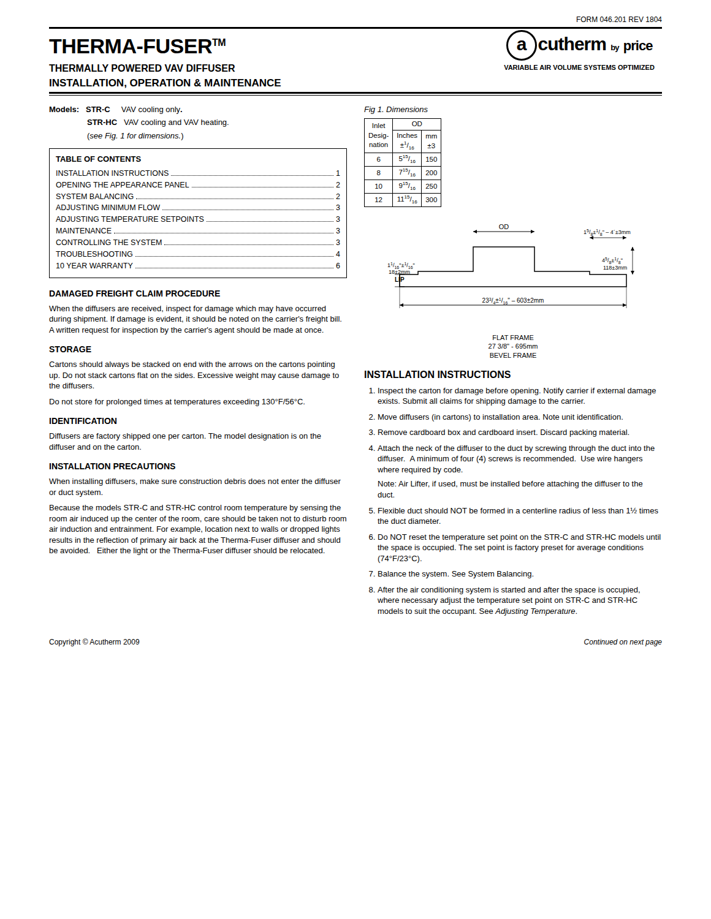FORM 046.201 REV 1804
THERMA-FUSERTM
THERMALLY POWERED VAV DIFFUSER
INSTALLATION, OPERATION & MAINTENANCE
acutherm by price
VARIABLE AIR VOLUME SYSTEMS OPTIMIZED
Models: STR-C VAV cooling only.
STR-HC VAV cooling and VAV heating.
(see Fig. 1 for dimensions.)
TABLE OF CONTENTS
INSTALLATION INSTRUCTIONS 1
OPENING THE APPEARANCE PANEL 2
SYSTEM BALANCING 2
ADJUSTING MINIMUM FLOW 3
ADJUSTING TEMPERATURE SETPOINTS 3
MAINTENANCE 3
CONTROLLING THE SYSTEM 3
TROUBLESHOOTING 4
10 YEAR WARRANTY 6
DAMAGED FREIGHT CLAIM PROCEDURE
When the diffusers are received, inspect for damage which may have occurred during shipment. If damage is evident, it should be noted on the carrier's freight bill. A written request for inspection by the carrier's agent should be made at once.
STORAGE
Cartons should always be stacked on end with the arrows on the cartons pointing up. Do not stack cartons flat on the sides. Excessive weight may cause damage to the diffusers.
Do not store for prolonged times at temperatures exceeding 130°F/56°C.
IDENTIFICATION
Diffusers are factory shipped one per carton. The model designation is on the diffuser and on the carton.
INSTALLATION PRECAUTIONS
When installing diffusers, make sure construction debris does not enter the diffuser or duct system.
Because the models STR-C and STR-HC control room temperature by sensing the room air induced up the center of the room, care should be taken not to disturb room air induction and entrainment. For example, location next to walls or dropped lights results in the reflection of primary air back at the Therma-Fuser diffuser and should be avoided. Either the light or the Therma-Fuser diffuser should be relocated.
Fig 1. Dimensions
| Inlet Desig- nation | OD |
| --- | --- |
| Inches ± 1 / 16 | mm ±3 |
| 6 | 5 15 / 16 | 150 |
| 8 | 7 15 / 16 | 200 |
| 10 | 9 15 / 16 | 250 |
| 12 | 11 15 / 16 | 300 |
OD 11/16"±1/16" 18±2mm LIP 15/8±1/8" – 4´±3mm 45/8±1/8" 118±3mm 233/4±1/16" – 603±2mm
FLAT FRAME
27 3/8" - 695mm
BEVEL FRAME
INSTALLATION INSTRUCTIONS
Inspect the carton for damage before opening. Notify carrier if external damage exists. Submit all claims for shipping damage to the carrier.
Move diffusers (in cartons) to installation area. Note unit identification.
Remove cardboard box and cardboard insert. Discard packing material.
Attach the neck of the diffuser to the duct by screwing through the duct into the diffuser. A minimum of four (4) screws is recommended. Use wire hangers where required by code.
Note: Air Lifter, if used, must be installed before attaching the diffuser to the duct.
Flexible duct should NOT be formed in a centerline radius of less than 1½ times the duct diameter.
Do NOT reset the temperature set point on the STR-C and STR-HC models until the space is occupied. The set point is factory preset for average conditions (74°F/23°C).
Balance the system. See System Balancing.
After the air conditioning system is started and after the space is occupied, where necessary adjust the temperature set point on STR-C and STR-HC models to suit the occupant. See Adjusting Temperature.
Copyright © Acutherm 2009
Continued on next page